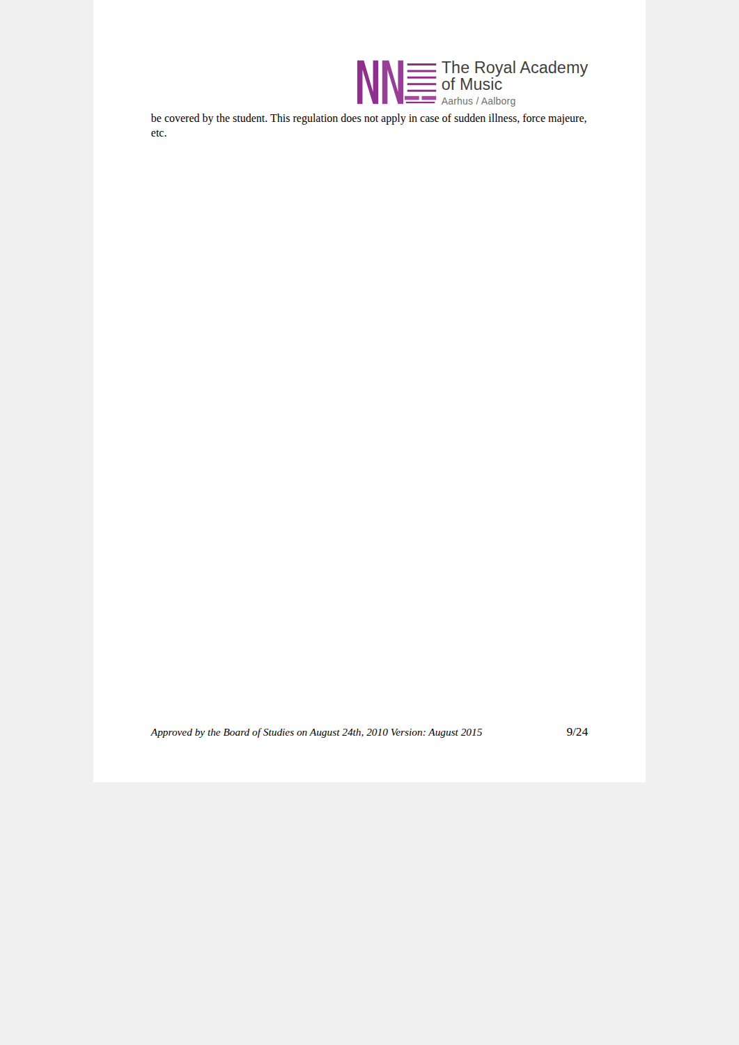The Royal Academy of Music Aarhus / Aalborg
be covered by the student. This regulation does not apply in case of sudden illness, force majeure, etc.
Approved by the Board of Studies on August 24th, 2010 Version: August 2015 9/24